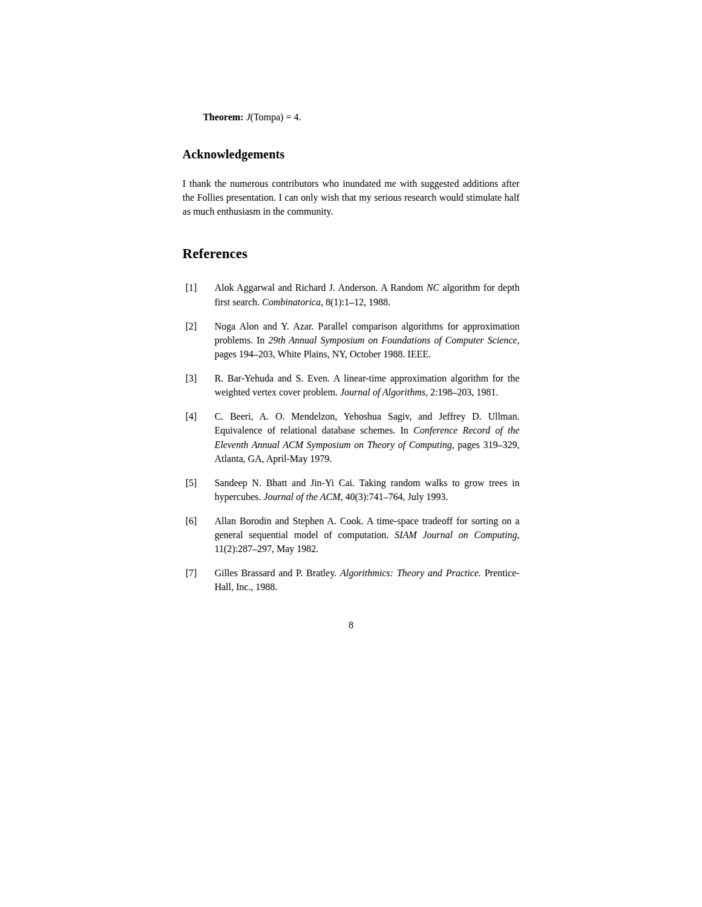Theorem: J(Tompa) = 4.
Acknowledgements
I thank the numerous contributors who inundated me with suggested additions after the Follies presentation. I can only wish that my serious research would stimulate half as much enthusiasm in the community.
References
[1] Alok Aggarwal and Richard J. Anderson. A Random NC algorithm for depth first search. Combinatorica, 8(1):1–12, 1988.
[2] Noga Alon and Y. Azar. Parallel comparison algorithms for approximation problems. In 29th Annual Symposium on Foundations of Computer Science, pages 194–203, White Plains, NY, October 1988. IEEE.
[3] R. Bar-Yehuda and S. Even. A linear-time approximation algorithm for the weighted vertex cover problem. Journal of Algorithms, 2:198–203, 1981.
[4] C. Beeri, A. O. Mendelzon, Yehoshua Sagiv, and Jeffrey D. Ullman. Equivalence of relational database schemes. In Conference Record of the Eleventh Annual ACM Symposium on Theory of Computing, pages 319–329, Atlanta, GA, April-May 1979.
[5] Sandeep N. Bhatt and Jin-Yi Cai. Taking random walks to grow trees in hypercubes. Journal of the ACM, 40(3):741–764, July 1993.
[6] Allan Borodin and Stephen A. Cook. A time-space tradeoff for sorting on a general sequential model of computation. SIAM Journal on Computing, 11(2):287–297, May 1982.
[7] Gilles Brassard and P. Bratley. Algorithmics: Theory and Practice. Prentice-Hall, Inc., 1988.
8